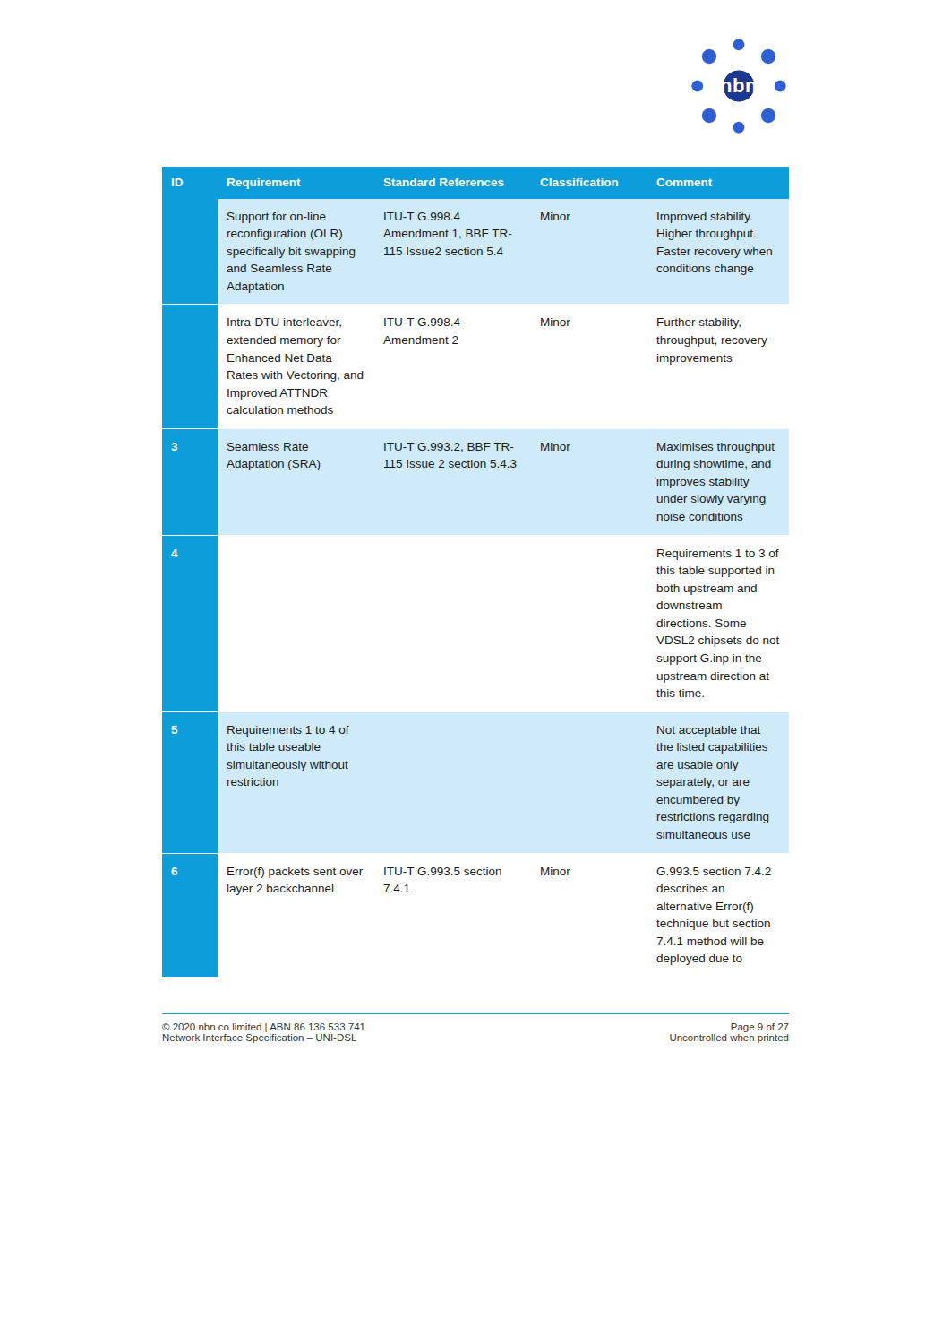nbn
| ID | Requirement | Standard References | Classification | Comment |
| --- | --- | --- | --- | --- |
| | Support for on-line reconfiguration (OLR) specifically bit swapping and Seamless Rate Adaptation | ITU-T G.998.4 Amendment 1, BBF TR-115 Issue2 section 5.4 | Minor | Improved stability. Higher throughput. Faster recovery when conditions change |
| | Intra-DTU interleaver, extended memory for Enhanced Net Data Rates with Vectoring, and Improved ATTNDR calculation methods | ITU-T G.998.4 Amendment 2 | Minor | Further stability, throughput, recovery improvements |
| 3 | Seamless Rate Adaptation (SRA) | ITU-T G.993.2, BBF TR-115 Issue 2 section 5.4.3 | Minor | Maximises throughput during showtime, and improves stability under slowly varying noise conditions |
| 4 | | | | Requirements 1 to 3 of this table supported in both upstream and downstream directions. Some VDSL2 chipsets do not support G.inp in the upstream direction at this time. |
| 5 | Requirements 1 to 4 of this table useable simultaneously without restriction | | | Not acceptable that the listed capabilities are usable only separately, or are encumbered by restrictions regarding simultaneous use |
| 6 | Error(f) packets sent over layer 2 backchannel | ITU-T G.993.5 section 7.4.1 | Minor | G.993.5 section 7.4.2 describes an alternative Error(f) technique but section 7.4.1 method will be deployed due to |
© 2020 nbn co limited | ABN 86 136 533 741
Network Interface Specification – UNI-DSL
Page 9 of 27
Uncontrolled when printed